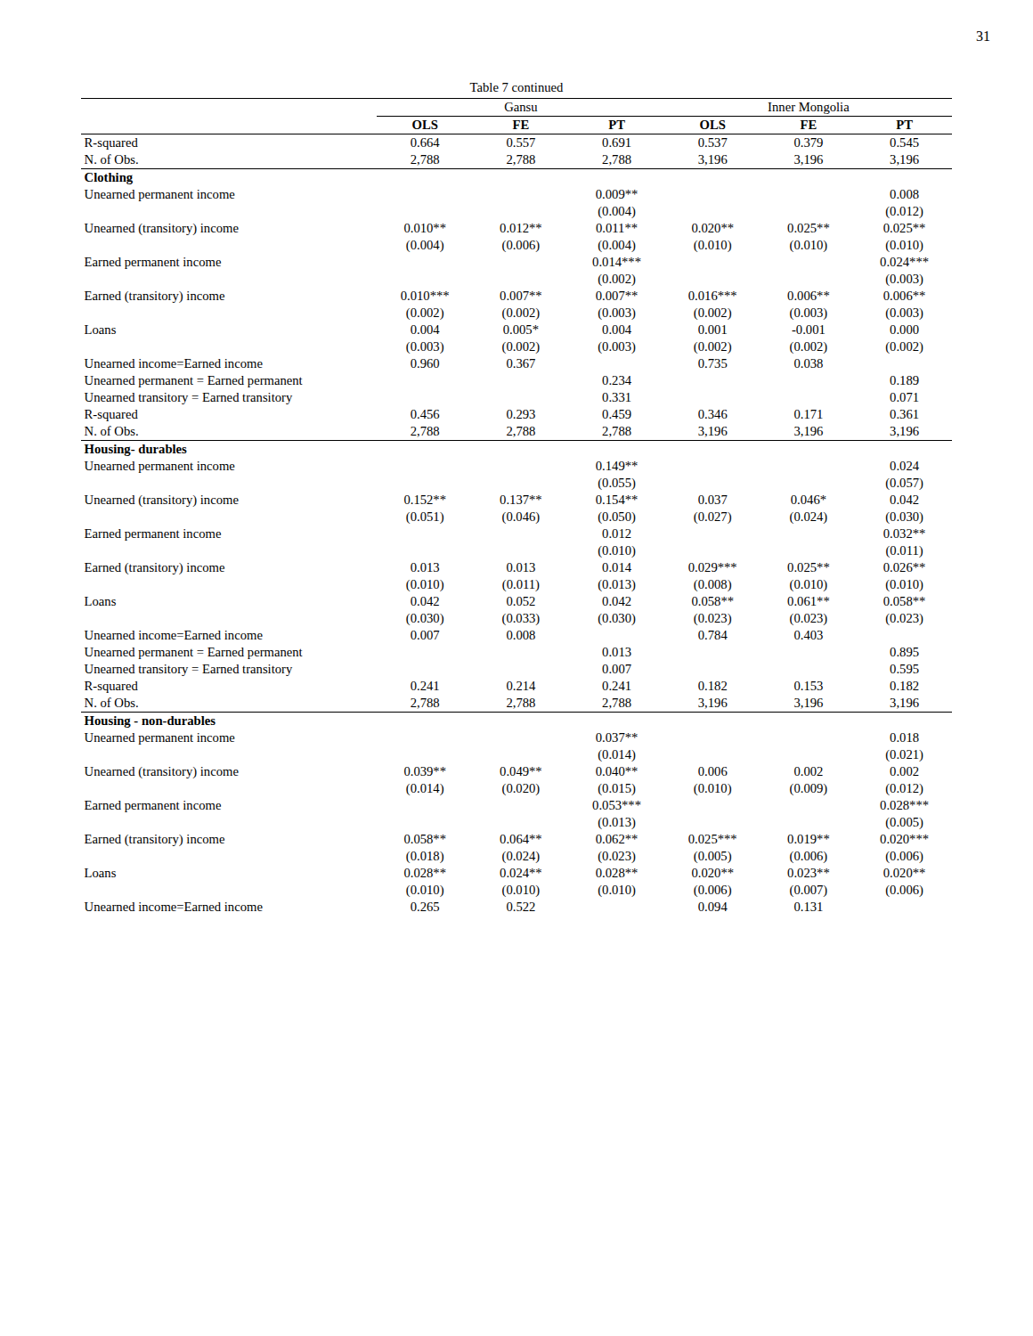31
Table 7 continued
| | Gansu | Inner Mongolia |
| --- | --- | --- |
| | OLS | FE | PT | OLS | FE | PT |
| R-squared | 0.664 | 0.557 | 0.691 | 0.537 | 0.379 | 0.545 |
| N. of Obs. | 2,788 | 2,788 | 2,788 | 3,196 | 3,196 | 3,196 |
| Clothing |
| Unearned permanent income | | | 0.009** | | | 0.008 |
| | | | (0.004) | | | (0.012) |
| Unearned (transitory) income | 0.010** | 0.012** | 0.011** | 0.020** | 0.025** | 0.025** |
| | (0.004) | (0.006) | (0.004) | (0.010) | (0.010) | (0.010) |
| Earned permanent income | | | 0.014*** | | | 0.024*** |
| | | | (0.002) | | | (0.003) |
| Earned (transitory) income | 0.010*** | 0.007** | 0.007** | 0.016*** | 0.006** | 0.006** |
| | (0.002) | (0.002) | (0.003) | (0.002) | (0.003) | (0.003) |
| Loans | 0.004 | 0.005* | 0.004 | 0.001 | -0.001 | 0.000 |
| | (0.003) | (0.002) | (0.003) | (0.002) | (0.002) | (0.002) |
| Unearned income=Earned income | 0.960 | 0.367 | | 0.735 | 0.038 | |
| Unearned permanent = Earned permanent | | | 0.234 | | | 0.189 |
| Unearned transitory = Earned transitory | | | 0.331 | | | 0.071 |
| R-squared | 0.456 | 0.293 | 0.459 | 0.346 | 0.171 | 0.361 |
| N. of Obs. | 2,788 | 2,788 | 2,788 | 3,196 | 3,196 | 3,196 |
| Housing- durables |
| Unearned permanent income | | | 0.149** | | | 0.024 |
| | | | (0.055) | | | (0.057) |
| Unearned (transitory) income | 0.152** | 0.137** | 0.154** | 0.037 | 0.046* | 0.042 |
| | (0.051) | (0.046) | (0.050) | (0.027) | (0.024) | (0.030) |
| Earned permanent income | | | 0.012 | | | 0.032** |
| | | | (0.010) | | | (0.011) |
| Earned (transitory) income | 0.013 | 0.013 | 0.014 | 0.029*** | 0.025** | 0.026** |
| | (0.010) | (0.011) | (0.013) | (0.008) | (0.010) | (0.010) |
| Loans | 0.042 | 0.052 | 0.042 | 0.058** | 0.061** | 0.058** |
| | (0.030) | (0.033) | (0.030) | (0.023) | (0.023) | (0.023) |
| Unearned income=Earned income | 0.007 | 0.008 | | 0.784 | 0.403 | |
| Unearned permanent = Earned permanent | | | 0.013 | | | 0.895 |
| Unearned transitory = Earned transitory | | | 0.007 | | | 0.595 |
| R-squared | 0.241 | 0.214 | 0.241 | 0.182 | 0.153 | 0.182 |
| N. of Obs. | 2,788 | 2,788 | 2,788 | 3,196 | 3,196 | 3,196 |
| Housing - non-durables |
| Unearned permanent income | | | 0.037** | | | 0.018 |
| | | | (0.014) | | | (0.021) |
| Unearned (transitory) income | 0.039** | 0.049** | 0.040** | 0.006 | 0.002 | 0.002 |
| | (0.014) | (0.020) | (0.015) | (0.010) | (0.009) | (0.012) |
| Earned permanent income | | | 0.053*** | | | 0.028*** |
| | | | (0.013) | | | (0.005) |
| Earned (transitory) income | 0.058** | 0.064** | 0.062** | 0.025*** | 0.019** | 0.020*** |
| | (0.018) | (0.024) | (0.023) | (0.005) | (0.006) | (0.006) |
| Loans | 0.028** | 0.024** | 0.028** | 0.020** | 0.023** | 0.020** |
| | (0.010) | (0.010) | (0.010) | (0.006) | (0.007) | (0.006) |
| Unearned income=Earned income | 0.265 | 0.522 | | 0.094 | 0.131 | |